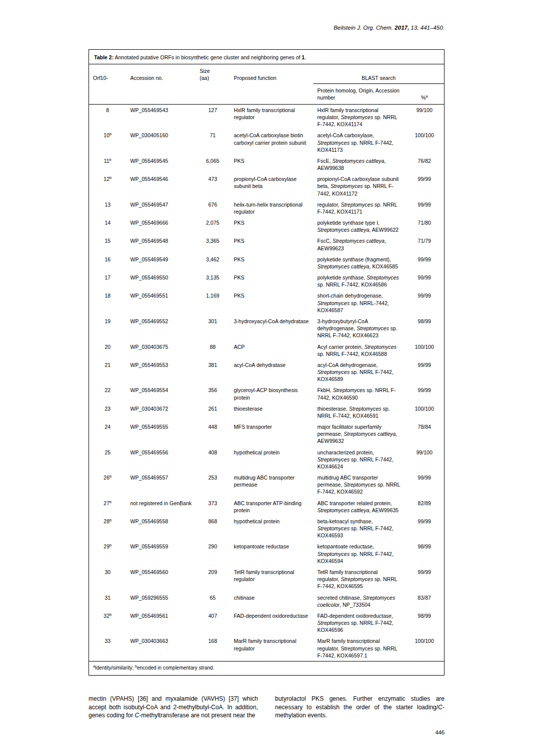Beilstein J. Org. Chem. 2017, 13, 441–450.
Table 2: Annotated putative ORFs in biosynthetic gene cluster and neighboring genes of 1 .
| Orf10- | Accession no. | Size (aa) | Proposed function | BLAST search |
| --- | --- | --- | --- | --- |
| | | | | Protein homolog, Origin, Accession number | % a |
| 8 | WP_055469543 | 127 | HxlR family transcriptional regulator | HxlR family transcriptional regulator, Streptomyces sp. NRRL F-7442, KOX41174 | 99/100 |
| 10 b | WP_030405160 | 71 | acetyl-CoA carboxylase biotin carboxyl carrier protein subunit | acetyl-CoA carboxylase, Streptomyces sp. NRRL F-7442, KOX41173 | 100/100 |
| 11 b | WP_055469545 | 6,065 | PKS | FscE, Streptomyces cattleya , AEW99638 | 76/82 |
| 12 b | WP_055469546 | 473 | propionyl-CoA carboxylase subunit beta | propionyl-CoA carboxylase subunit beta, Streptomyces sp. NRRL F-7442, KOX41172 | 99/99 |
| 13 | WP_055469547 | 676 | helix-turn-helix transcriptional regulator | regulator, Streptomyces sp. NRRL F-7442, KOX41171 | 99/99 |
| 14 | WP_055469666 | 2,075 | PKS | polyketide synthase type I, Streptomyces cattleya , AEW99622 | 71/80 |
| 15 | WP_055469548 | 3,365 | PKS | FscC, Streptomyces cattleya , AEW99623 | 71/79 |
| 16 | WP_055469549 | 3,462 | PKS | polyketide synthase (fragment), Streptomyces cattleya , KOX46585 | 99/99 |
| 17 | WP_055469550 | 3,135 | PKS | polyketide synthase, Streptomyces sp. NRRL F-7442, KOX46586 | 99/99 |
| 18 | WP_055469551 | 1,169 | PKS | short-chain dehydrogenase, Streptomyces sp. NRRL-7442, KOX46587 | 99/99 |
| 19 | WP_055469552 | 301 | 3-hydroxyacyl-CoA dehydratase | 3-hydroxybutyryl-CoA dehydrogenase, Streptomyces sp. NRRL F-7442, KOX46623 | 98/99 |
| 20 | WP_030403675 | 88 | ACP | Acyl carrier protein, Streptomyces sp. NRRL F-7442, KOX46588 | 100/100 |
| 21 | WP_055469553 | 381 | acyl-CoA dehydratase | acyl-CoA dehydrogenase, Streptomyces sp. NRRL F-7442, KOX46589 | 99/99 |
| 22 | WP_055469554 | 356 | glyceroyl-ACP biosynthesis protein | FkbH, Streptomyces sp. NRRL F-7442, KOX46590 | 99/99 |
| 23 | WP_030403672 | 261 | thioesterase | thioesterase, Streptomyces sp. NRRL F-7442, KOX46591 | 100/100 |
| 24 | WP_055469555 | 448 | MFS transporter | major facilitator superfamily permease, Streptomyces cattleya , AEW99632 | 78/84 |
| 25 | WP_055469556 | 408 | hypothetical protein | uncharacterized protein, Streptomyces sp. NRRL F-7442, KOX46624 | 99/100 |
| 26 b | WP_055469557 | 253 | multidrug ABC transporter permease | multidrug ABC transporter permease, Streptomyces sp. NRRL F-7442, KOX46592 | 99/99 |
| 27 b | not registered in GenBank | 373 | ABC transporter ATP-binding protein | ABC transporter related protein, Streptomyces cattleya , AEW99635 | 82/89 |
| 28 b | WP_055469558 | 868 | hypothetical protein | beta-ketoacyl synthase, Streptomyces sp. NRRL F-7442, KOX46593 | 99/99 |
| 29 b | WP_055469559 | 290 | ketopantoate reductase | ketopantoate reductase, Streptomyces sp. NRRL F-7442, KOX46594 | 98/99 |
| 30 | WP_055469560 | 209 | TetR family transcriptional regulator | TetR family transcriptional regulator, Streptomyces sp. NRRL F-7442, KOX46595 | 99/99 |
| 31 | WP_059296555 | 65 | chitinase | secreted chitinase, Streptomyces coelicolor , NP_733504 | 83/87 |
| 32 b | WP_055469561 | 407 | FAD-dependent oxidoreductase | FAD-dependent oxidoreductase, Streptomyces sp. NRRL F-7442, KOX46596 | 98/99 |
| 33 | WP_030403663 | 168 | MarR family transcriptional regulator | MarR family transcriptional regulator, Streptomyces sp. NRRL F-7442, KOX46597.1 | 100/100 |
aIdentity/similarity; bencoded in complementary strand.
mectin (VPAHS) [36] and myxalamide (VAVHS) [37] which accept both isobutyl-CoA and 2-methylbutyl-CoA. In addition, genes coding for C-methyltransferase are not present near the
butyrolactol PKS genes. Further enzymatic studies are necessary to establish the order of the starter loading/C-methylation events.
446